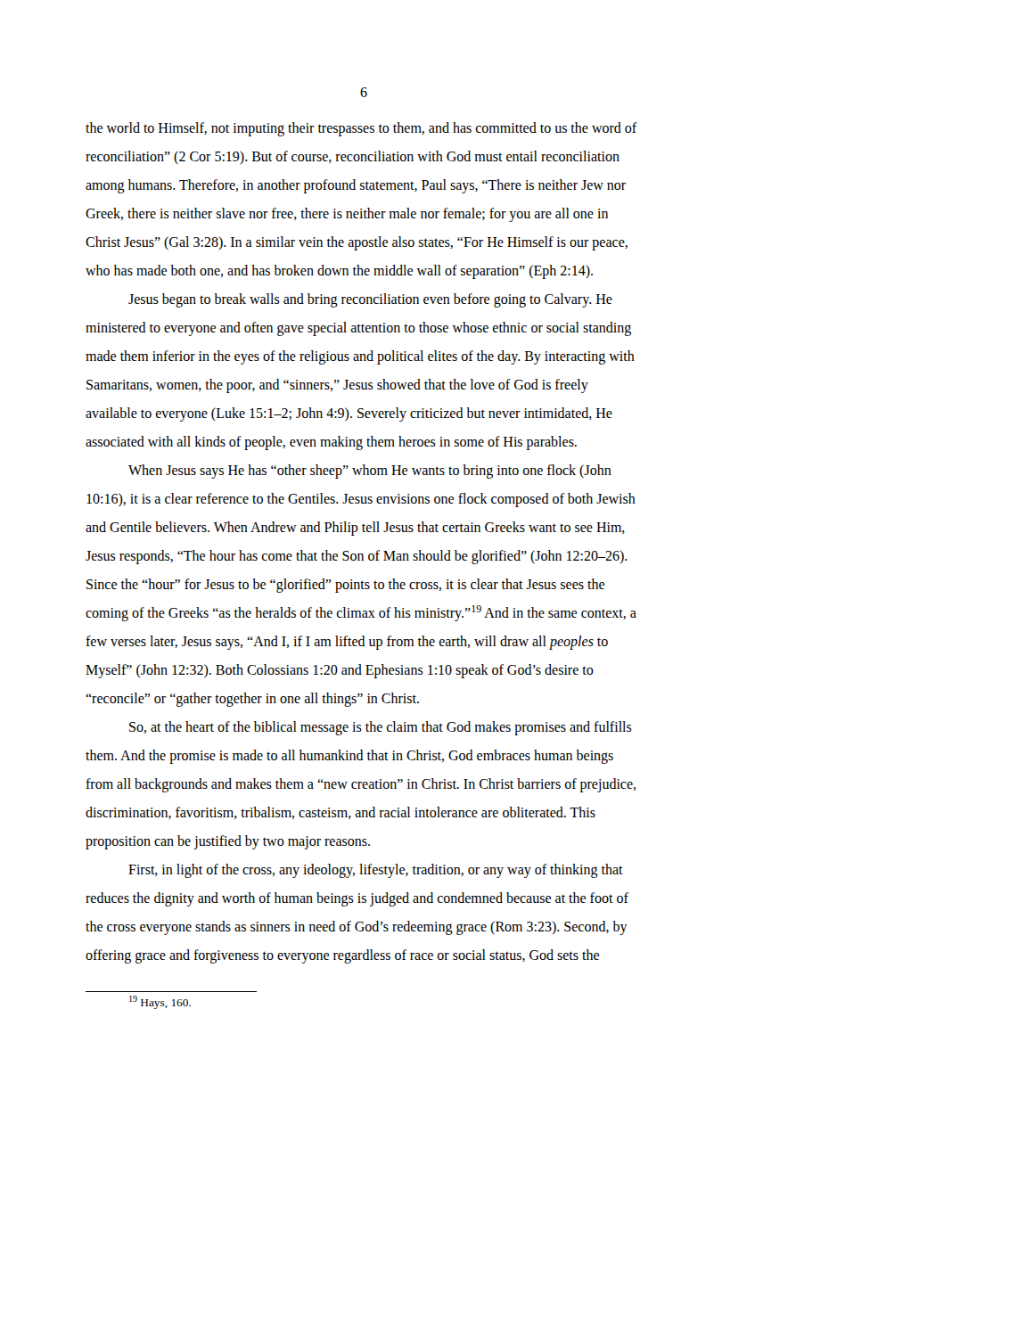6
the world to Himself, not imputing their trespasses to them, and has committed to us the word of reconciliation” (2 Cor 5:19). But of course, reconciliation with God must entail reconciliation among humans. Therefore, in another profound statement, Paul says, “There is neither Jew nor Greek, there is neither slave nor free, there is neither male nor female; for you are all one in Christ Jesus” (Gal 3:28). In a similar vein the apostle also states, “For He Himself is our peace, who has made both one, and has broken down the middle wall of separation” (Eph 2:14).
Jesus began to break walls and bring reconciliation even before going to Calvary. He ministered to everyone and often gave special attention to those whose ethnic or social standing made them inferior in the eyes of the religious and political elites of the day. By interacting with Samaritans, women, the poor, and “sinners,” Jesus showed that the love of God is freely available to everyone (Luke 15:1–2; John 4:9). Severely criticized but never intimidated, He associated with all kinds of people, even making them heroes in some of His parables.
When Jesus says He has “other sheep” whom He wants to bring into one flock (John 10:16), it is a clear reference to the Gentiles. Jesus envisions one flock composed of both Jewish and Gentile believers. When Andrew and Philip tell Jesus that certain Greeks want to see Him, Jesus responds, “The hour has come that the Son of Man should be glorified” (John 12:20–26). Since the “hour” for Jesus to be “glorified” points to the cross, it is clear that Jesus sees the coming of the Greeks “as the heralds of the climax of his ministry.”19 And in the same context, a few verses later, Jesus says, “And I, if I am lifted up from the earth, will draw all peoples to Myself” (John 12:32). Both Colossians 1:20 and Ephesians 1:10 speak of God’s desire to “reconcile” or “gather together in one all things” in Christ.
So, at the heart of the biblical message is the claim that God makes promises and fulfills them. And the promise is made to all humankind that in Christ, God embraces human beings from all backgrounds and makes them a “new creation” in Christ. In Christ barriers of prejudice, discrimination, favoritism, tribalism, casteism, and racial intolerance are obliterated. This proposition can be justified by two major reasons.
First, in light of the cross, any ideology, lifestyle, tradition, or any way of thinking that reduces the dignity and worth of human beings is judged and condemned because at the foot of the cross everyone stands as sinners in need of God’s redeeming grace (Rom 3:23). Second, by offering grace and forgiveness to everyone regardless of race or social status, God sets the
19 Hays, 160.